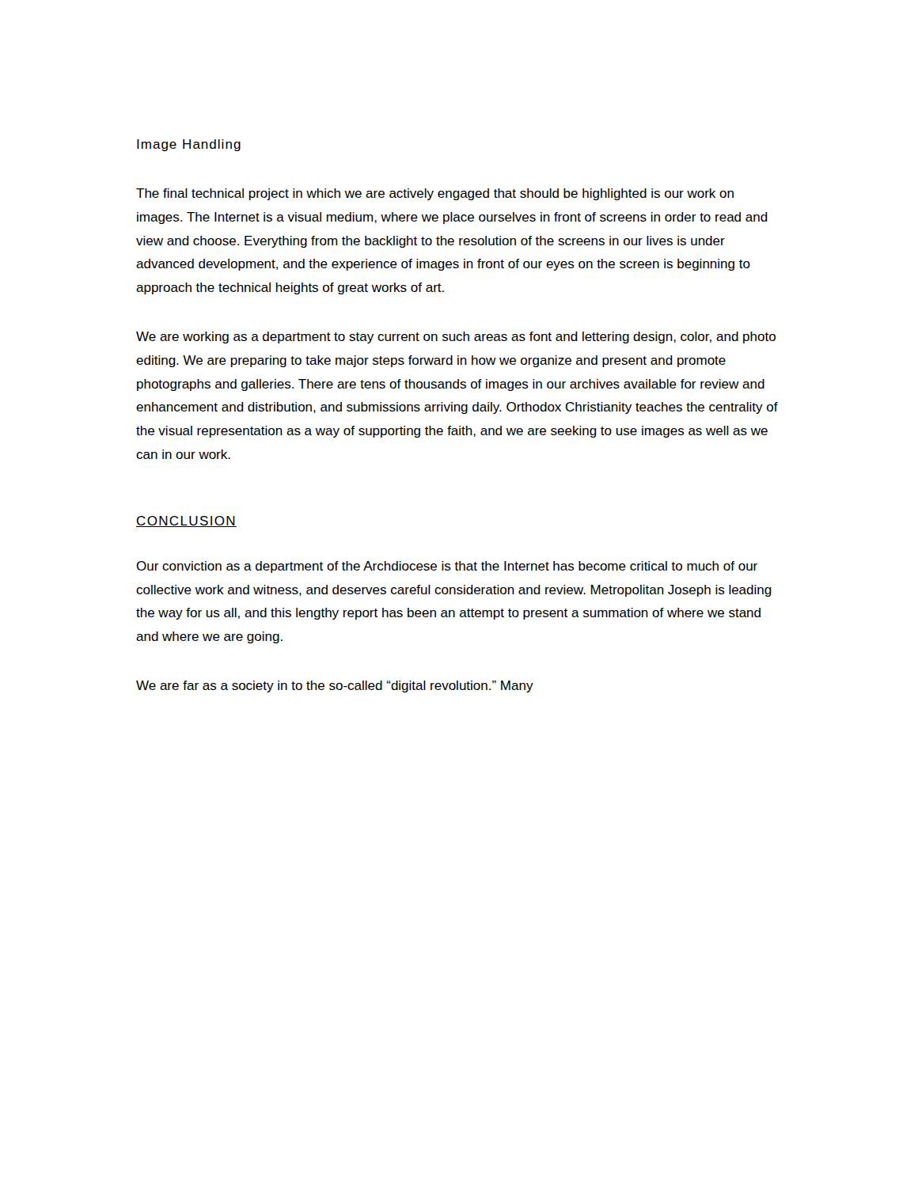Image Handling
The final technical project in which we are actively engaged that should be highlighted is our work on images. The Internet is a visual medium, where we place ourselves in front of screens in order to read and view and choose. Everything from the backlight to the resolution of the screens in our lives is under advanced development, and the experience of images in front of our eyes on the screen is beginning to approach the technical heights of great works of art.
We are working as a department to stay current on such areas as font and lettering design, color, and photo editing. We are preparing to take major steps forward in how we organize and present and promote photographs and galleries. There are tens of thousands of images in our archives available for review and enhancement and distribution, and submissions arriving daily. Orthodox Christianity teaches the centrality of the visual representation as a way of supporting the faith, and we are seeking to use images as well as we can in our work.
CONCLUSION
Our conviction as a department of the Archdiocese is that the Internet has become critical to much of our collective work and witness, and deserves careful consideration and review. Metropolitan Joseph is leading the way for us all, and this lengthy report has been an attempt to present a summation of where we stand and where we are going.
We are far as a society in to the so-called “digital revolution.” Many